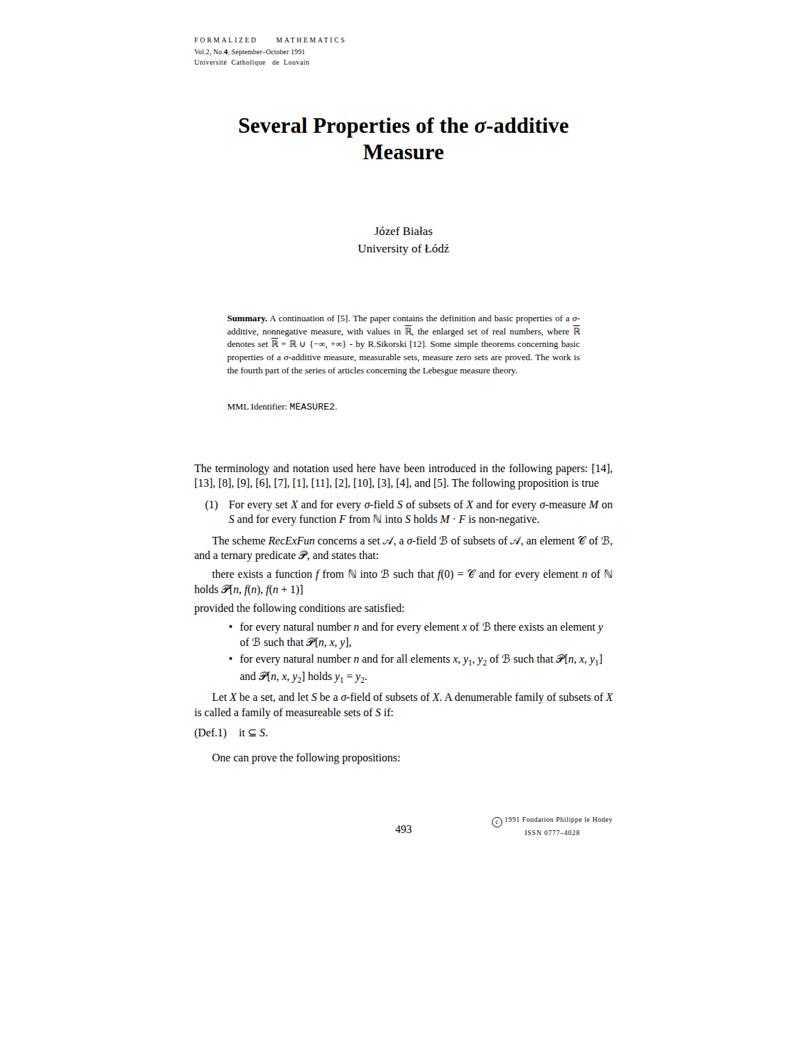FORMALIZED MATHEMATICS
Vol.2, No. 4, September–October 1991
Université Catholique de Louvain
Several Properties of the σ-additive
Measure
Józef Białas
University of Łódź
Summary. A continuation of [5]. The paper contains the definition and basic properties of a σ-additive, nonnegative measure, with values in ℝ, the enlarged set of real numbers, where ℝ denotes set ℝ = ℝ ∪ {−∞, +∞} - by R.Sikorski [12]. Some simple theorems concerning basic properties of a σ-additive measure, measurable sets, measure zero sets are proved. The work is the fourth part of the series of articles concerning the Lebesgue measure theory.
MML Identifier: MEASURE2.
The terminology and notation used here have been introduced in the following papers: [14], [13], [8], [9], [6], [7], [1], [11], [2], [10], [3], [4], and [5]. The following proposition is true
(1)
For every set X and for every σ-field S of subsets of X and for every σ-measure M on S and for every function F from ℕ into S holds M · F is non-negative.
The scheme RecExFun concerns a set 𝒜, a σ-field ℬ of subsets of 𝒜, an element 𝒞 of ℬ, and a ternary predicate 𝒫, and states that:
there exists a function f from ℕ into ℬ such that f(0) = 𝒞 and for every element n of ℕ holds 𝒫[n, f(n), f(n + 1)]
provided the following conditions are satisfied:
for every natural number n and for every element x of ℬ there exists an element y of ℬ such that 𝒫[n, x, y],
for every natural number n and for all elements x, y 1, y 2 of ℬ such that 𝒫[n, x, y 1] and 𝒫[n, x, y 2] holds y 1 = y 2.
Let X be a set, and let S be a σ-field of subsets of X. A denumerable family of subsets of X is called a family of measureable sets of S if:
(Def.1)
it ⊆ S.
One can prove the following propositions:
493
c1991 Fondation Philippe le Hodey
ISSN 0777–4028